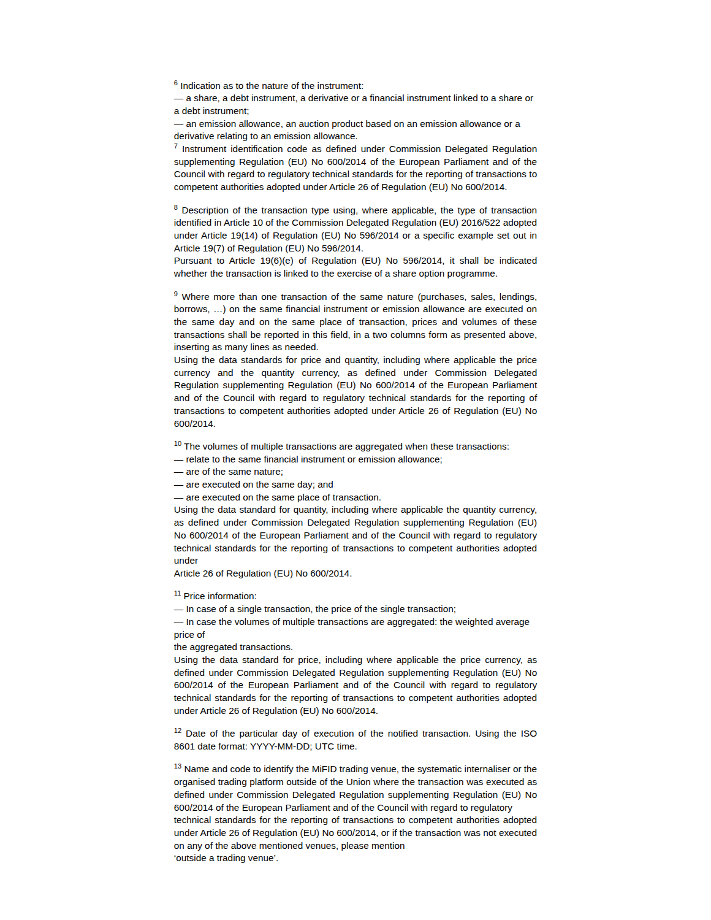6 Indication as to the nature of the instrument:
— a share, a debt instrument, a derivative or a financial instrument linked to a share or a debt instrument;
— an emission allowance, an auction product based on an emission allowance or a derivative relating to an emission allowance.
7 Instrument identification code as defined under Commission Delegated Regulation supplementing Regulation (EU) No 600/2014 of the European Parliament and of the Council with regard to regulatory technical standards for the reporting of transactions to competent authorities adopted under Article 26 of Regulation (EU) No 600/2014.
8 Description of the transaction type using, where applicable, the type of transaction identified in Article 10 of the Commission Delegated Regulation (EU) 2016/522 adopted under Article 19(14) of Regulation (EU) No 596/2014 or a specific example set out in Article 19(7) of Regulation (EU) No 596/2014.
Pursuant to Article 19(6)(e) of Regulation (EU) No 596/2014, it shall be indicated whether the transaction is linked to the exercise of a share option programme.
9 Where more than one transaction of the same nature (purchases, sales, lendings, borrows, …) on the same financial instrument or emission allowance are executed on the same day and on the same place of transaction, prices and volumes of these transactions shall be reported in this field, in a two columns form as presented above, inserting as many lines as needed.
Using the data standards for price and quantity, including where applicable the price currency and the quantity currency, as defined under Commission Delegated Regulation supplementing Regulation (EU) No 600/2014 of the European Parliament and of the Council with regard to regulatory technical standards for the reporting of transactions to competent authorities adopted under Article 26 of Regulation (EU) No 600/2014.
10 The volumes of multiple transactions are aggregated when these transactions:
— relate to the same financial instrument or emission allowance;
— are of the same nature;
— are executed on the same day; and
— are executed on the same place of transaction.
Using the data standard for quantity, including where applicable the quantity currency, as defined under Commission Delegated Regulation supplementing Regulation (EU) No 600/2014 of the European Parliament and of the Council with regard to regulatory technical standards for the reporting of transactions to competent authorities adopted under
Article 26 of Regulation (EU) No 600/2014.
11 Price information:
— In case of a single transaction, the price of the single transaction;
— In case the volumes of multiple transactions are aggregated: the weighted average price of
the aggregated transactions.
Using the data standard for price, including where applicable the price currency, as defined under Commission Delegated Regulation supplementing Regulation (EU) No 600/2014 of the European Parliament and of the Council with regard to regulatory technical standards for the reporting of transactions to competent authorities adopted under Article 26 of Regulation (EU) No 600/2014.
12 Date of the particular day of execution of the notified transaction. Using the ISO 8601 date format: YYYY-MM-DD; UTC time.
13 Name and code to identify the MiFID trading venue, the systematic internaliser or the organised trading platform outside of the Union where the transaction was executed as defined under Commission Delegated Regulation supplementing Regulation (EU) No 600/2014 of the European Parliament and of the Council with regard to regulatory
technical standards for the reporting of transactions to competent authorities adopted under Article 26 of Regulation (EU) No 600/2014, or if the transaction was not executed on any of the above mentioned venues, please mention
‘outside a trading venue’.